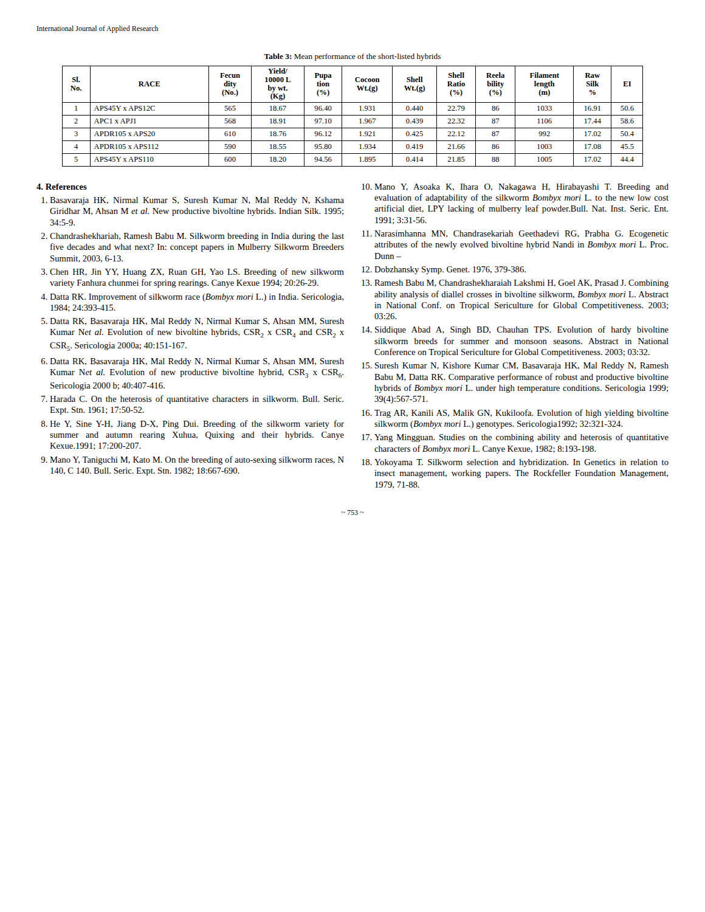International Journal of Applied Research
Table 3: Mean performance of the short-listed hybrids
| Sl. No. | RACE | Fecun dity (No.) | Yield/ 10000 L by wt. (Kg) | Pupa tion (%) | Cocoon Wt.(g) | Shell Wt.(g) | Shell Ratio (%) | Reela bility (%) | Filament length (m) | Raw Silk % | EI |
| --- | --- | --- | --- | --- | --- | --- | --- | --- | --- | --- | --- |
| 1 | APS45Y x APS12C | 565 | 18.67 | 96.40 | 1.931 | 0.440 | 22.79 | 86 | 1033 | 16.91 | 50.6 |
| 2 | APC1 x APJ1 | 568 | 18.91 | 97.10 | 1.967 | 0.439 | 22.32 | 87 | 1106 | 17.44 | 58.6 |
| 3 | APDR105 x APS20 | 610 | 18.76 | 96.12 | 1.921 | 0.425 | 22.12 | 87 | 992 | 17.02 | 50.4 |
| 4 | APDR105 x APS112 | 590 | 18.55 | 95.80 | 1.934 | 0.419 | 21.66 | 86 | 1003 | 17.08 | 45.5 |
| 5 | APS45Y x APS110 | 600 | 18.20 | 94.56 | 1.895 | 0.414 | 21.85 | 88 | 1005 | 17.02 | 44.4 |
4. References
Basavaraja HK, Nirmal Kumar S, Suresh Kumar N, Mal Reddy N, Kshama Giridhar M, Ahsan M et al. New productive bivoltine hybrids. Indian Silk. 1995; 34:5-9.
Chandrashekhariah, Ramesh Babu M. Silkworm breeding in India during the last five decades and what next? In: concept papers in Mulberry Silkworm Breeders Summit, 2003, 6-13.
Chen HR, Jin YY, Huang ZX, Ruan GH, Yao LS. Breeding of new silkworm variety Fanhura chunmei for spring rearings. Canye Kexue 1994; 20:26-29.
Datta RK. Improvement of silkworm race (Bombyx mori L.) in India. Sericologia, 1984; 24:393-415.
Datta RK, Basavaraja HK, Mal Reddy N, Nirmal Kumar S, Ahsan MM, Suresh Kumar Net al. Evolution of new bivoltine hybrids, CSR2 x CSR4 and CSR2 x CSR5. Sericologia 2000a; 40:151-167.
Datta RK, Basavaraja HK, Mal Reddy N, Nirmal Kumar S, Ahsan MM, Suresh Kumar Net al. Evolution of new productive bivoltine hybrid, CSR3 x CSR6. Sericologia 2000 b; 40:407-416.
Harada C. On the heterosis of quantitative characters in silkworm. Bull. Seric. Expt. Stn. 1961; 17:50-52.
He Y, Sine Y-H, Jiang D-X, Ping Dui. Breeding of the silkworm variety for summer and autumn rearing Xuhua, Quixing and their hybrids. Canye Kexue.1991; 17:200-207.
Mano Y, Taniguchi M, Kato M. On the breeding of auto-sexing silkworm races, N 140, C 140. Bull. Seric. Expt. Stn. 1982; 18:667-690.
Mano Y, Asoaka K, Ihara O, Nakagawa H, Hirabayashi T. Breeding and evaluation of adaptability of the silkworm Bombyx mori L. to the new low cost artificial diet, LPY lacking of mulberry leaf powder.Bull. Nat. Inst. Seric. Ent. 1991; 3:31-56.
Narasimhanna MN, Chandrasekariah Geethadevi RG, Prabha G. Ecogenetic attributes of the newly evolved bivoltine hybrid Nandi in Bombyx mori L. Proc. Dunn –
Dobzhansky Symp. Genet. 1976, 379-386.
Ramesh Babu M, Chandrashekharaiah Lakshmi H, Goel AK, Prasad J. Combining ability analysis of diallel crosses in bivoltine silkworm, Bombyx mori L. Abstract in National Conf. on Tropical Sericulture for Global Competitiveness. 2003; 03:26.
Siddique Abad A, Singh BD, Chauhan TPS. Evolution of hardy bivoltine silkworm breeds for summer and monsoon seasons. Abstract in National Conference on Tropical Sericulture for Global Competitiveness. 2003; 03:32.
Suresh Kumar N, Kishore Kumar CM, Basavaraja HK, Mal Reddy N, Ramesh Babu M, Datta RK. Comparative performance of robust and productive bivoltine hybrids of Bombyx mori L. under high temperature conditions. Sericologia 1999; 39(4):567-571.
Trag AR, Kanili AS, Malik GN, Kukiloofa. Evolution of high yielding bivoltine silkworm (Bombyx mori L.) genotypes. Sericologia1992; 32:321-324.
Yang Mingguan. Studies on the combining ability and heterosis of quantitative characters of Bombyx mori L. Canye Kexue, 1982; 8:193-198.
Yokoyama T. Silkworm selection and hybridization. In Genetics in relation to insect management, working papers. The Rockfeller Foundation Management, 1979, 71-88.
~ 753 ~